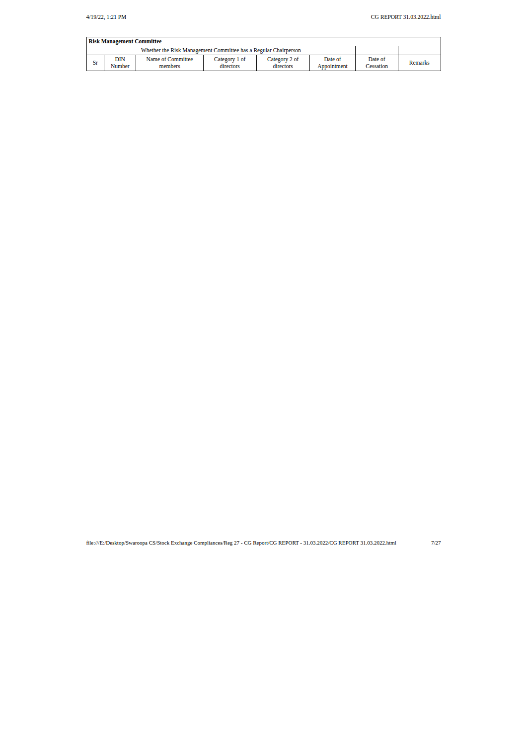4/19/22, 1:21 PM
CG REPORT 31.03.2022.html
| Risk Management Committee |
| Whether the Risk Management Committee has a Regular Chairperson | | |
| Sr | DIN Number | Name of Committee members | Category 1 of directors | Category 2 of directors | Date of Appointment | Date of Cessation | Remarks |
file:///E:/Desktop/Swaroopa CS/Stock Exchange Compliances/Reg 27 - CG Report/CG REPORT - 31.03.2022/CG REPORT 31.03.2022.html
7/27